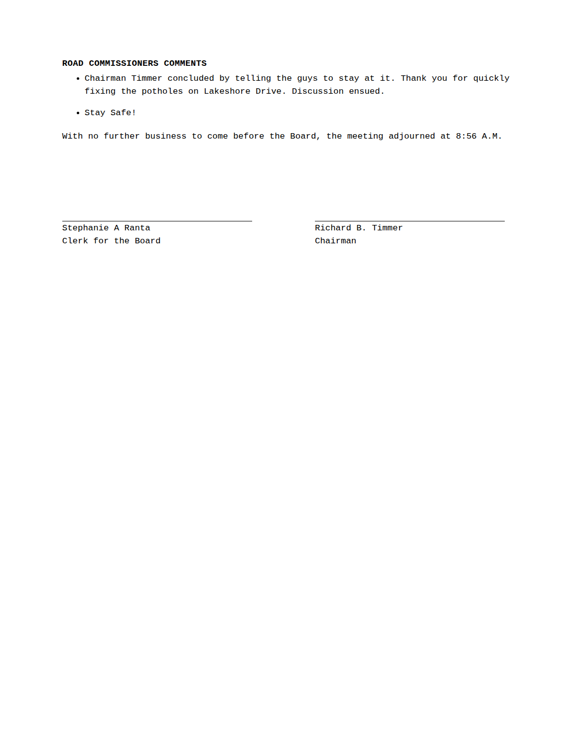ROAD COMMISSIONERS COMMENTS
Chairman Timmer concluded by telling the guys to stay at it. Thank you for quickly fixing the potholes on Lakeshore Drive. Discussion ensued.
Stay Safe!
With no further business to come before the Board, the meeting adjourned at 8:56 A.M.
| Stephanie A Ranta Clerk for the Board | Richard B. Timmer Chairman |